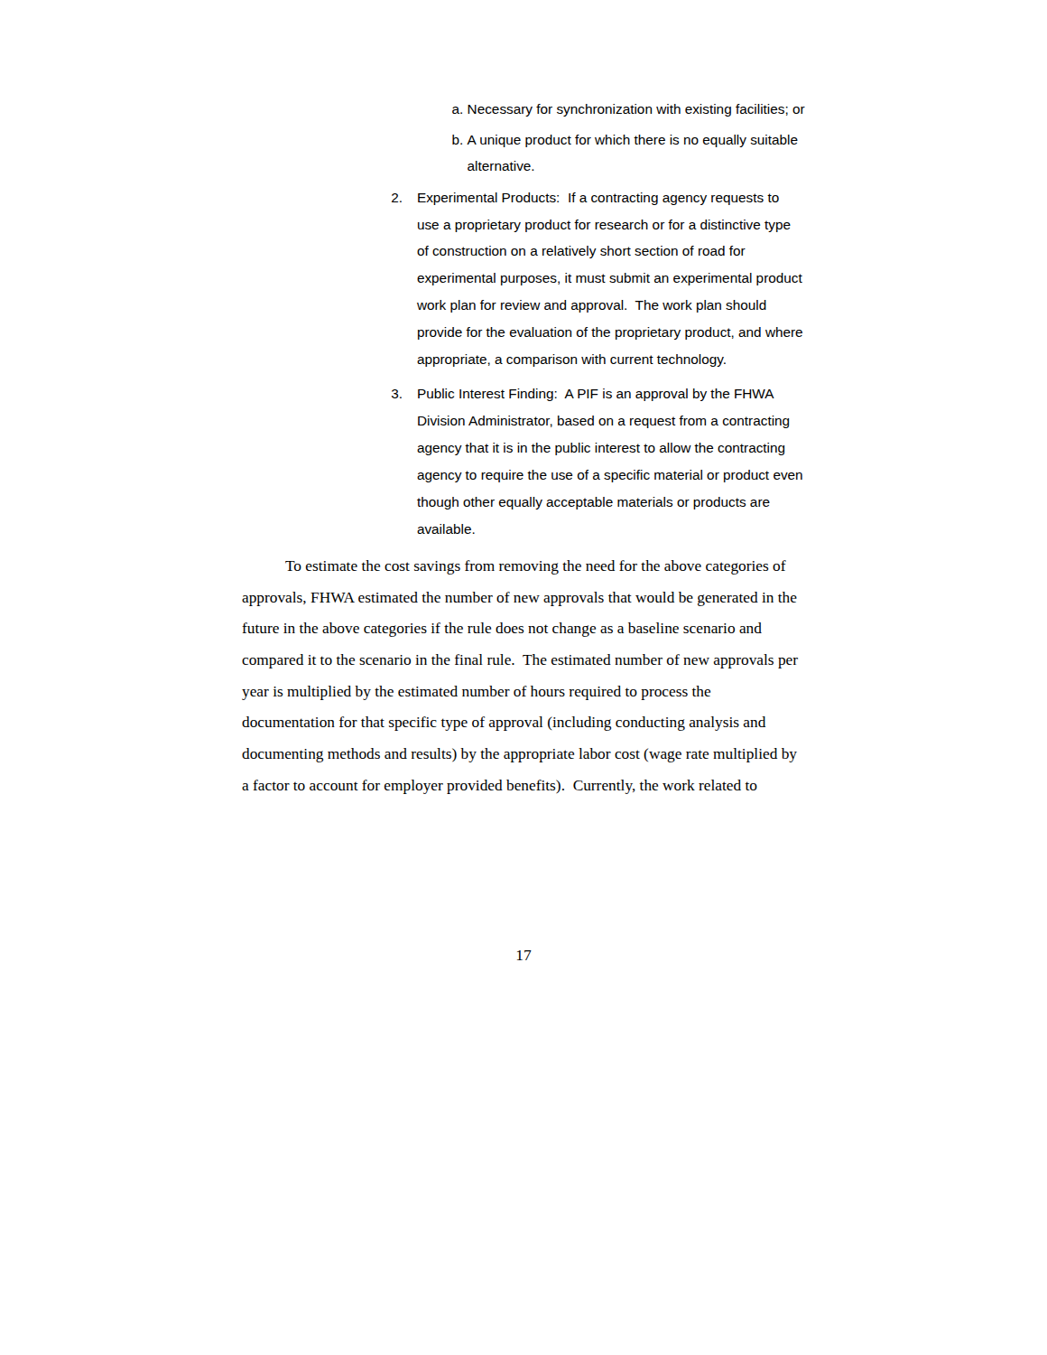Necessary for synchronization with existing facilities; or
A unique product for which there is no equally suitable alternative.
Experimental Products: If a contracting agency requests to use a proprietary product for research or for a distinctive type of construction on a relatively short section of road for experimental purposes, it must submit an experimental product work plan for review and approval. The work plan should provide for the evaluation of the proprietary product, and where appropriate, a comparison with current technology.
Public Interest Finding: A PIF is an approval by the FHWA Division Administrator, based on a request from a contracting agency that it is in the public interest to allow the contracting agency to require the use of a specific material or product even though other equally acceptable materials or products are available.
To estimate the cost savings from removing the need for the above categories of approvals, FHWA estimated the number of new approvals that would be generated in the future in the above categories if the rule does not change as a baseline scenario and compared it to the scenario in the final rule. The estimated number of new approvals per year is multiplied by the estimated number of hours required to process the documentation for that specific type of approval (including conducting analysis and documenting methods and results) by the appropriate labor cost (wage rate multiplied by a factor to account for employer provided benefits). Currently, the work related to
17